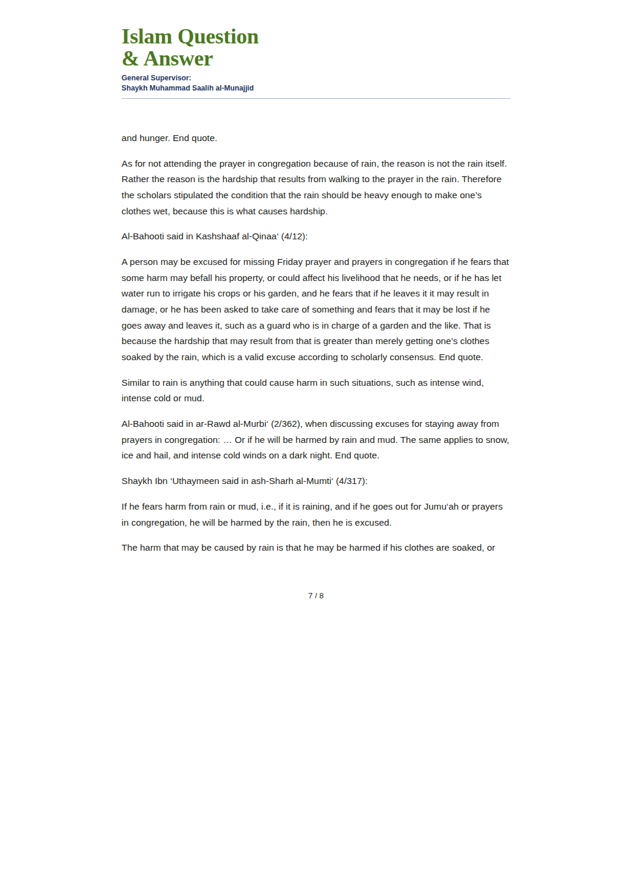Islam Question
& Answer
General Supervisor: Shaykh Muhammad Saalih al-Munajjid
and hunger. End quote.
As for not attending the prayer in congregation because of rain, the reason is not the rain itself. Rather the reason is the hardship that results from walking to the prayer in the rain. Therefore the scholars stipulated the condition that the rain should be heavy enough to make one’s clothes wet, because this is what causes hardship.
Al-Bahooti said in Kashshaaf al-Qinaa‘ (4/12):
A person may be excused for missing Friday prayer and prayers in congregation if he fears that some harm may befall his property, or could affect his livelihood that he needs, or if he has let water run to irrigate his crops or his garden, and he fears that if he leaves it it may result in damage, or he has been asked to take care of something and fears that it may be lost if he goes away and leaves it, such as a guard who is in charge of a garden and the like. That is because the hardship that may result from that is greater than merely getting one’s clothes soaked by the rain, which is a valid excuse according to scholarly consensus. End quote.
Similar to rain is anything that could cause harm in such situations, such as intense wind, intense cold or mud.
Al-Bahooti said in ar-Rawd al-Murbi‘ (2/362), when discussing excuses for staying away from prayers in congregation: … Or if he will be harmed by rain and mud. The same applies to snow, ice and hail, and intense cold winds on a dark night. End quote.
Shaykh Ibn ‘Uthaymeen said in ash-Sharh al-Mumti‘ (4/317):
If he fears harm from rain or mud, i.e., if it is raining, and if he goes out for Jumu‘ah or prayers in congregation, he will be harmed by the rain, then he is excused.
The harm that may be caused by rain is that he may be harmed if his clothes are soaked, or
7 / 8